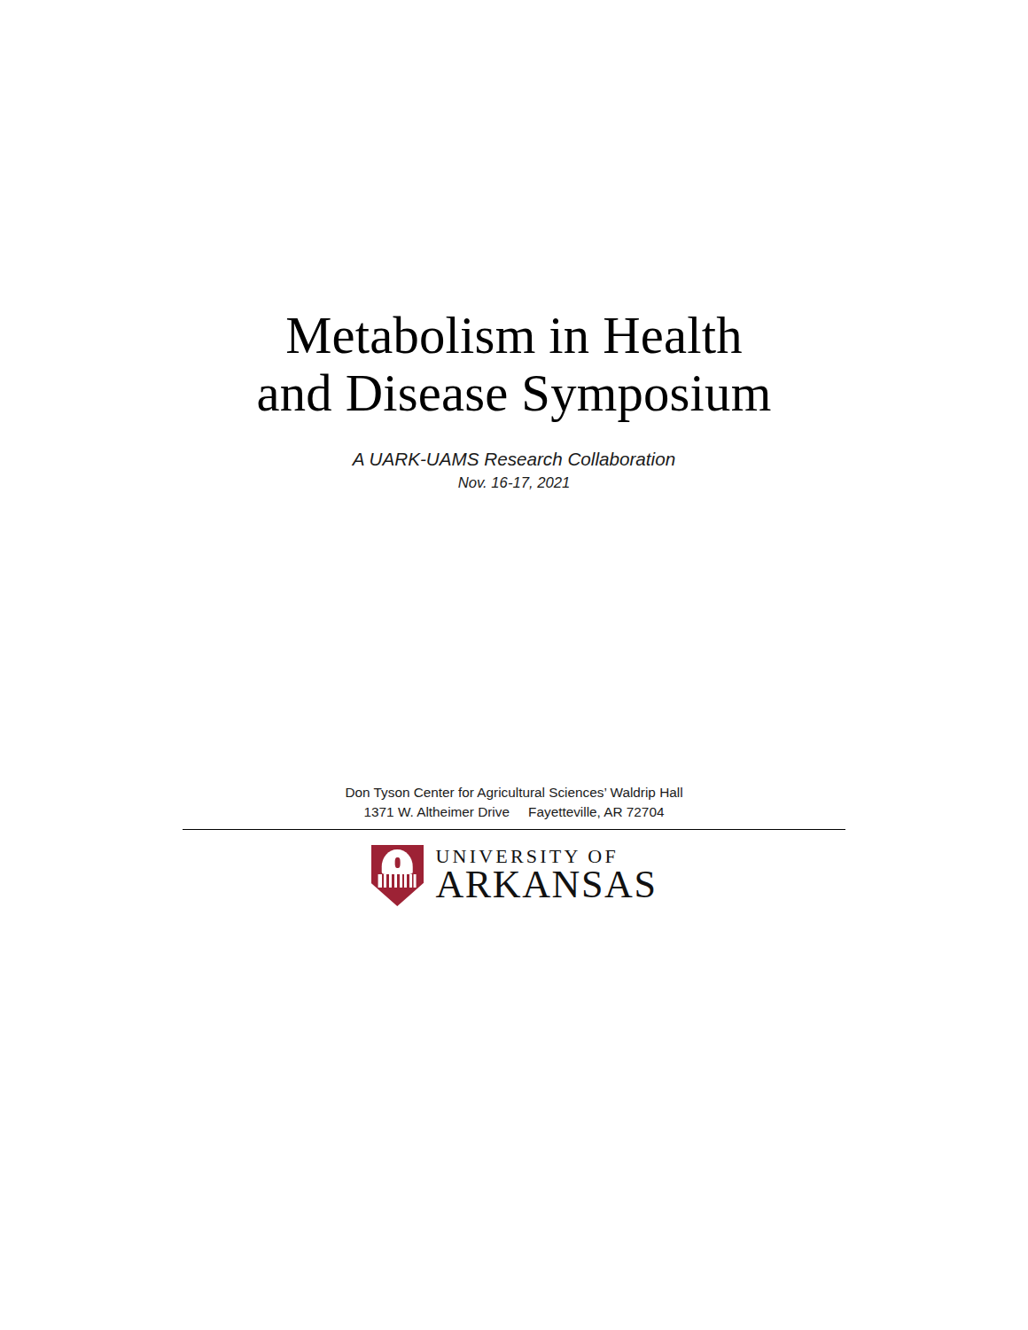Metabolism in Health
and Disease Symposium
A UARK-UAMS Research Collaboration Nov. 16-17, 2021
Don Tyson Center for Agricultural Sciences’ Waldrip Hall 1371 W. Altheimer Drive Fayetteville, AR 72704
UNIVERSITY OF ARKANSAS